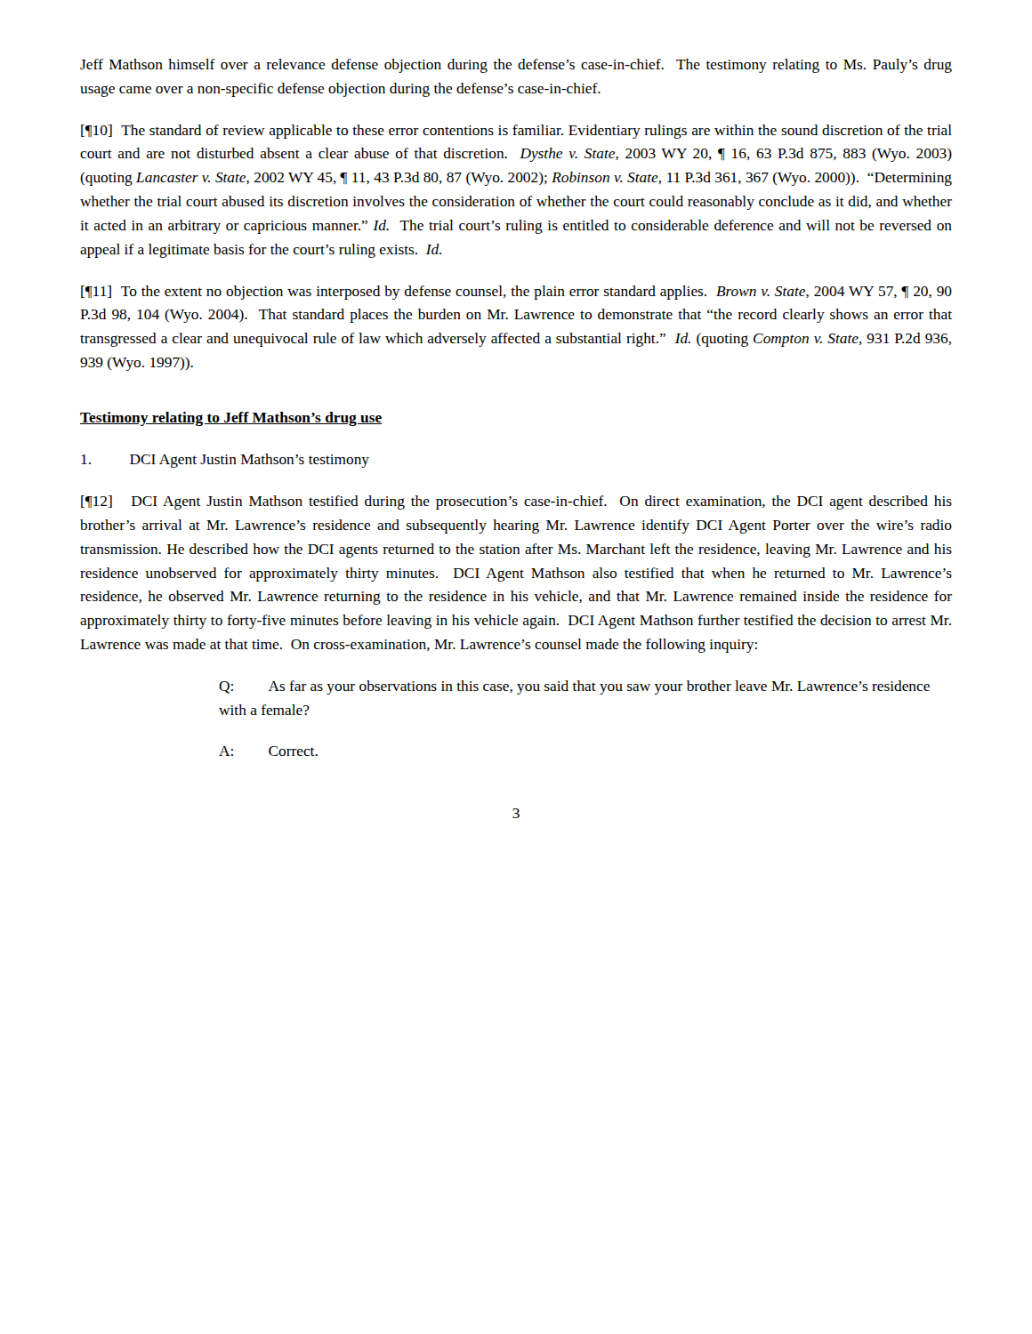Jeff Mathson himself over a relevance defense objection during the defense’s case-in-chief. The testimony relating to Ms. Pauly’s drug usage came over a non-specific defense objection during the defense’s case-in-chief.
[¶10] The standard of review applicable to these error contentions is familiar. Evidentiary rulings are within the sound discretion of the trial court and are not disturbed absent a clear abuse of that discretion. Dysthe v. State, 2003 WY 20, ¶ 16, 63 P.3d 875, 883 (Wyo. 2003) (quoting Lancaster v. State, 2002 WY 45, ¶ 11, 43 P.3d 80, 87 (Wyo. 2002); Robinson v. State, 11 P.3d 361, 367 (Wyo. 2000)). “Determining whether the trial court abused its discretion involves the consideration of whether the court could reasonably conclude as it did, and whether it acted in an arbitrary or capricious manner.” Id. The trial court’s ruling is entitled to considerable deference and will not be reversed on appeal if a legitimate basis for the court’s ruling exists. Id.
[¶11] To the extent no objection was interposed by defense counsel, the plain error standard applies. Brown v. State, 2004 WY 57, ¶ 20, 90 P.3d 98, 104 (Wyo. 2004). That standard places the burden on Mr. Lawrence to demonstrate that “the record clearly shows an error that transgressed a clear and unequivocal rule of law which adversely affected a substantial right.” Id. (quoting Compton v. State, 931 P.2d 936, 939 (Wyo. 1997)).
Testimony relating to Jeff Mathson’s drug use
1. DCI Agent Justin Mathson’s testimony
[¶12] DCI Agent Justin Mathson testified during the prosecution’s case-in-chief. On direct examination, the DCI agent described his brother’s arrival at Mr. Lawrence’s residence and subsequently hearing Mr. Lawrence identify DCI Agent Porter over the wire’s radio transmission. He described how the DCI agents returned to the station after Ms. Marchant left the residence, leaving Mr. Lawrence and his residence unobserved for approximately thirty minutes. DCI Agent Mathson also testified that when he returned to Mr. Lawrence’s residence, he observed Mr. Lawrence returning to the residence in his vehicle, and that Mr. Lawrence remained inside the residence for approximately thirty to forty-five minutes before leaving in his vehicle again. DCI Agent Mathson further testified the decision to arrest Mr. Lawrence was made at that time. On cross-examination, Mr. Lawrence’s counsel made the following inquiry:
Q: As far as your observations in this case, you said that you saw your brother leave Mr. Lawrence’s residence with a female?
A: Correct.
3